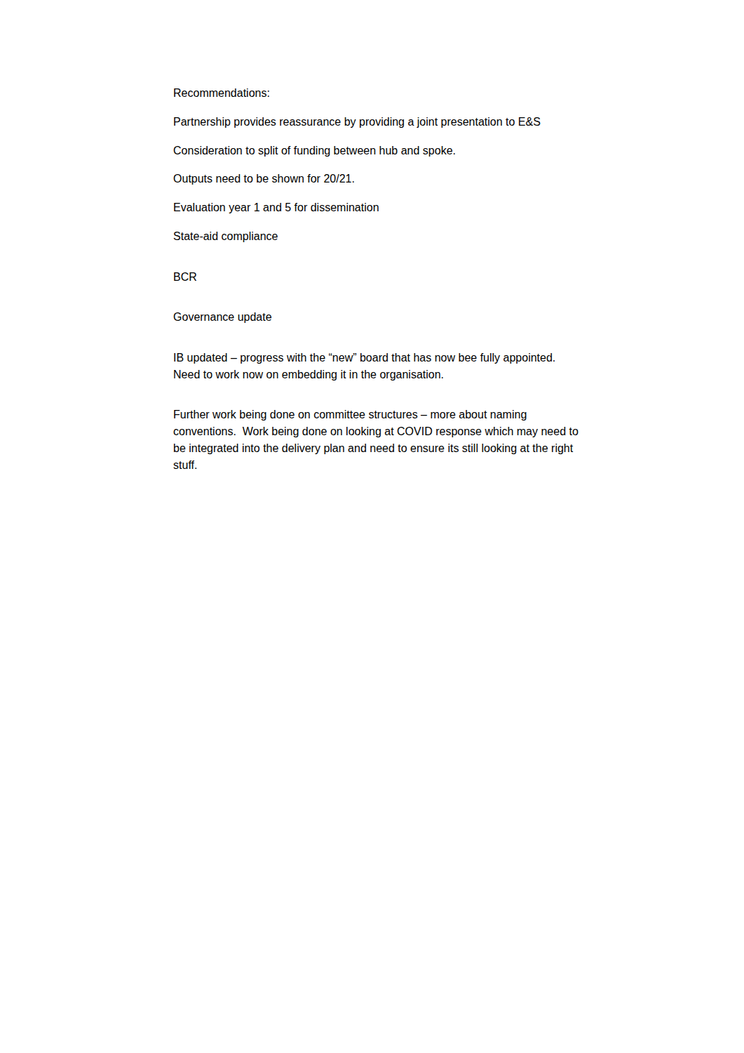Recommendations:
Partnership provides reassurance by providing a joint presentation to E&S
Consideration to split of funding between hub and spoke.
Outputs need to be shown for 20/21.
Evaluation year 1 and 5 for dissemination
State-aid compliance
BCR
Governance update
IB updated – progress with the “new” board that has now bee fully appointed. Need to work now on embedding it in the organisation.
Further work being done on committee structures – more about naming conventions. Work being done on looking at COVID response which may need to be integrated into the delivery plan and need to ensure its still looking at the right stuff.